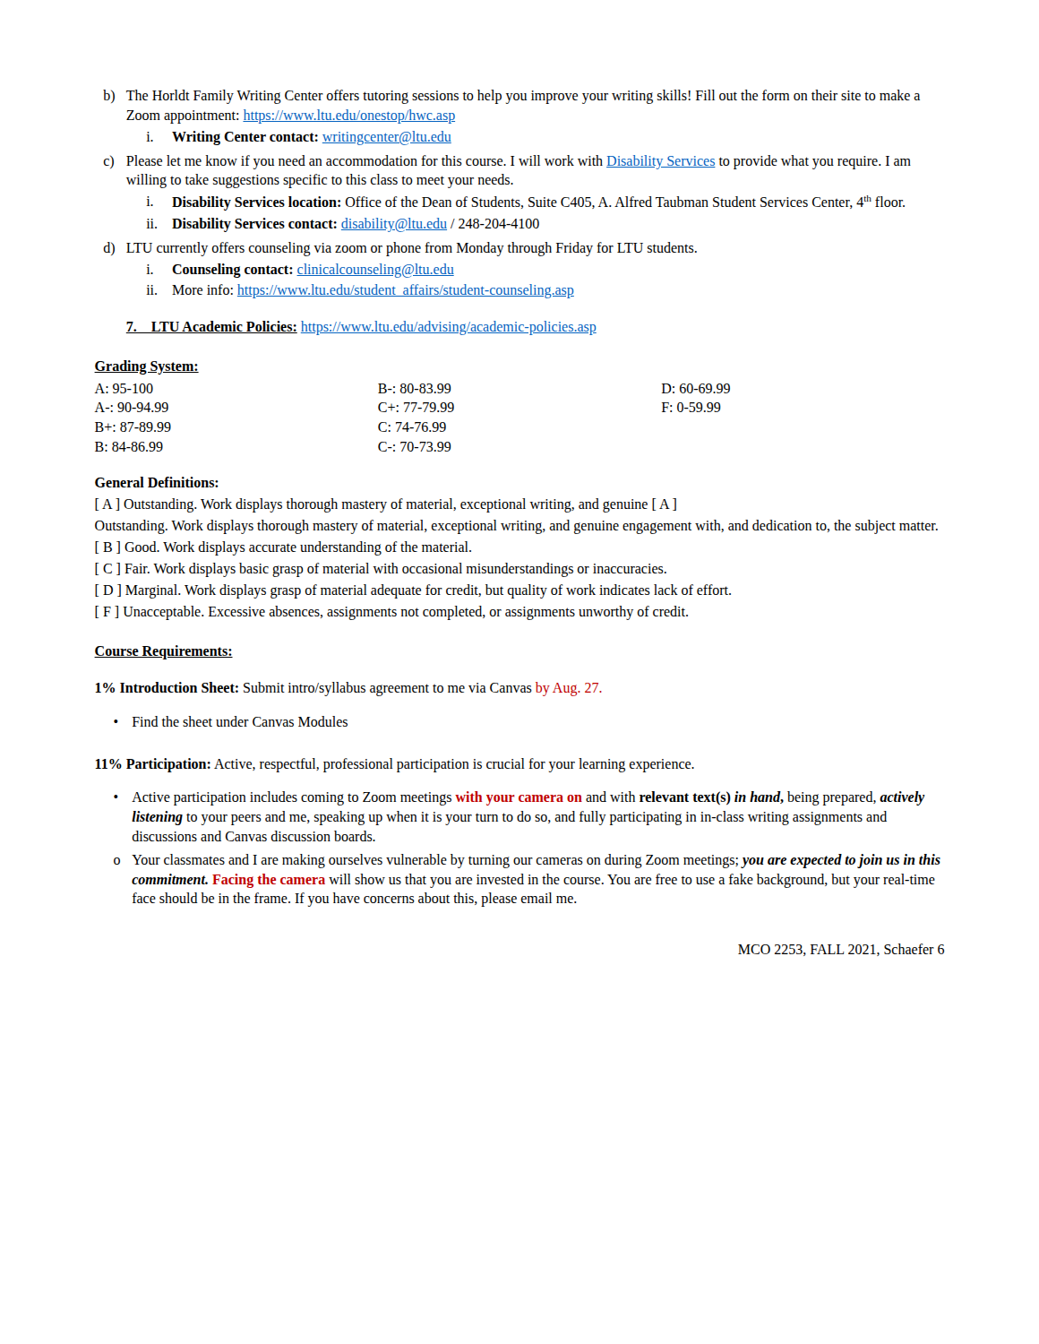b) The Horldt Family Writing Center offers tutoring sessions to help you improve your writing skills! Fill out the form on their site to make a Zoom appointment: https://www.ltu.edu/onestop/hwc.asp
i. Writing Center contact: writingcenter@ltu.edu
c) Please let me know if you need an accommodation for this course. I will work with Disability Services to provide what you require. I am willing to take suggestions specific to this class to meet your needs.
i. Disability Services location: Office of the Dean of Students, Suite C405, A. Alfred Taubman Student Services Center, 4th floor.
ii. Disability Services contact: disability@ltu.edu / 248-204-4100
d) LTU currently offers counseling via zoom or phone from Monday through Friday for LTU students.
i. Counseling contact: clinicalcounseling@ltu.edu
ii. More info: https://www.ltu.edu/student_affairs/student-counseling.asp
7. LTU Academic Policies: https://www.ltu.edu/advising/academic-policies.asp
Grading System:
| A: 95-100 | B-: 80-83.99 | D: 60-69.99 |
| A-: 90-94.99 | C+: 77-79.99 | F: 0-59.99 |
| B+: 87-89.99 | C: 74-76.99 | |
| B: 84-86.99 | C-: 70-73.99 | |
General Definitions:
[ A ] Outstanding. Work displays thorough mastery of material, exceptional writing, and genuine [ A ]
Outstanding. Work displays thorough mastery of material, exceptional writing, and genuine engagement with, and dedication to, the subject matter.
[ B ] Good. Work displays accurate understanding of the material.
[ C ] Fair. Work displays basic grasp of material with occasional misunderstandings or inaccuracies.
[ D ] Marginal. Work displays grasp of material adequate for credit, but quality of work indicates lack of effort.
[ F ] Unacceptable. Excessive absences, assignments not completed, or assignments unworthy of credit.
Course Requirements:
1% Introduction Sheet: Submit intro/syllabus agreement to me via Canvas by Aug. 27.
•Find the sheet under Canvas Modules
11% Participation: Active, respectful, professional participation is crucial for your learning experience.
•Active participation includes coming to Zoom meetings with your camera on and with relevant text(s) in hand, being prepared, actively listening to your peers and me, speaking up when it is your turn to do so, and fully participating in in-class writing assignments and discussions and Canvas discussion boards.
o Your classmates and I are making ourselves vulnerable by turning our cameras on during Zoom meetings; you are expected to join us in this commitment. Facing the camera will show us that you are invested in the course. You are free to use a fake background, but your real-time face should be in the frame. If you have concerns about this, please email me.
MCO 2253, FALL 2021, Schaefer 6